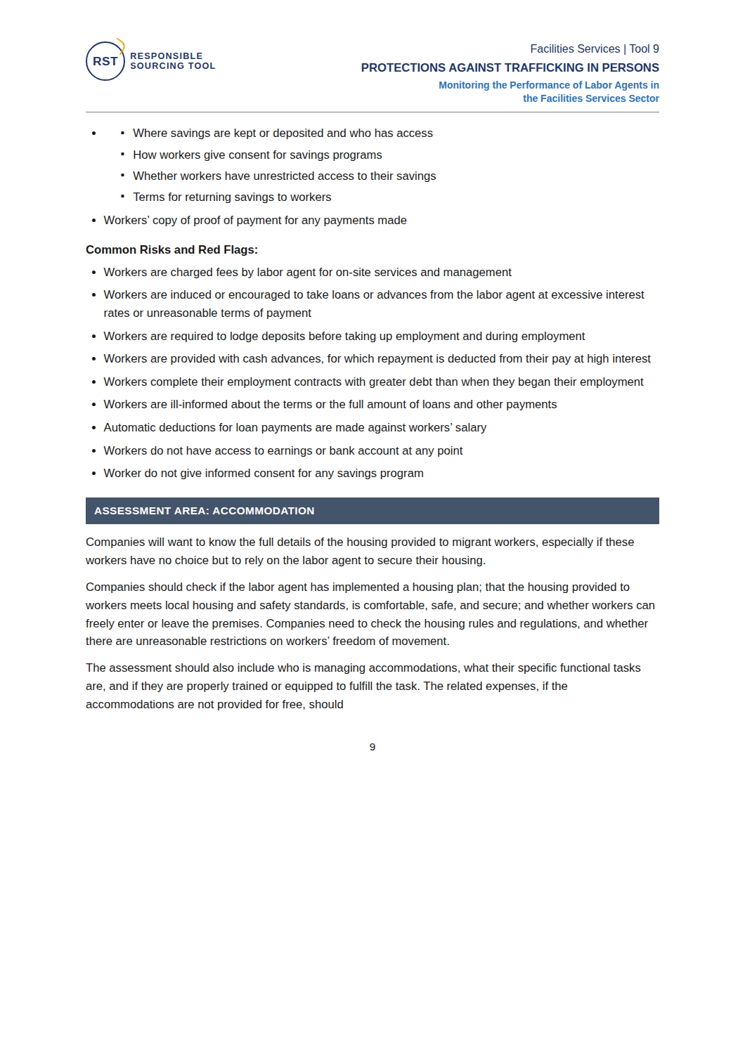RST
Responsible Sourcing Tool
Facilities Services | Tool 9
PROTECTIONS AGAINST TRAFFICKING IN PERSONS
Monitoring the Performance of Labor Agents in
the Facilities Services Sector
Where savings are kept or deposited and who has access
How workers give consent for savings programs
Whether workers have unrestricted access to their savings
Terms for returning savings to workers
Workers’ copy of proof of payment for any payments made
Common Risks and Red Flags:
Workers are charged fees by labor agent for on-site services and management
Workers are induced or encouraged to take loans or advances from the labor agent at excessive interest rates or unreasonable terms of payment
Workers are required to lodge deposits before taking up employment and during employment
Workers are provided with cash advances, for which repayment is deducted from their pay at high interest
Workers complete their employment contracts with greater debt than when they began their employment
Workers are ill-informed about the terms or the full amount of loans and other payments
Automatic deductions for loan payments are made against workers’ salary
Workers do not have access to earnings or bank account at any point
Worker do not give informed consent for any savings program
Assessment Area: Accommodation
Companies will want to know the full details of the housing provided to migrant workers, especially if these workers have no choice but to rely on the labor agent to secure their housing.
Companies should check if the labor agent has implemented a housing plan; that the housing provided to workers meets local housing and safety standards, is comfortable, safe, and secure; and whether workers can freely enter or leave the premises. Companies need to check the housing rules and regulations, and whether there are unreasonable restrictions on workers’ freedom of movement.
The assessment should also include who is managing accommodations, what their specific functional tasks are, and if they are properly trained or equipped to fulfill the task. The related expenses, if the accommodations are not provided for free, should
9